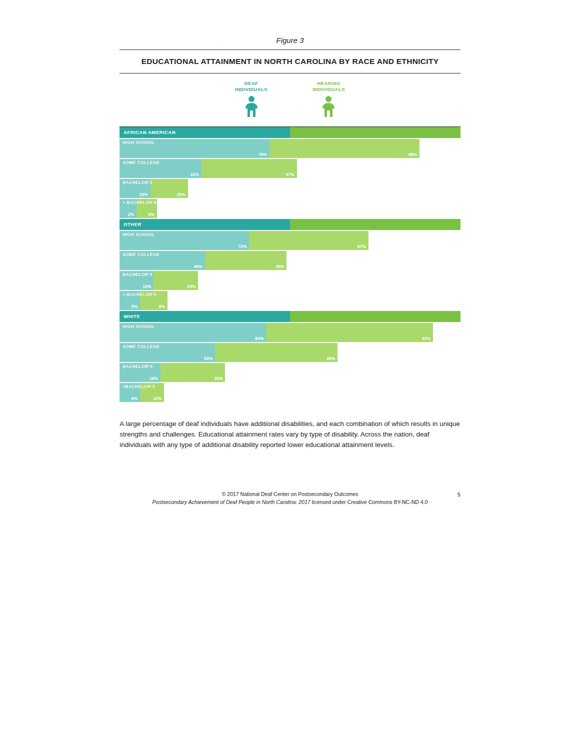Figure 3
EDUCATIONAL ATTAINMENT IN NORTH CAROLINA BY RACE AND ETHNICITY
DEAF
INDIVIDUALS
HEARING
INDIVIDUALS
AFRICAN AMERICAN
88%
76%
HIGH SCHOOL
57%
41%
SOME COLLEGE
20%
10%
BACHELOR'S
6%
2%
> BACHELOR'S
OTHER
67%
72%
HIGH SCHOOL
45%
46%
SOME COLLEGE
23%
13%
BACHELOR'S
9%
5%
> BACHELOR'S
WHITE
93%
83%
HIGH SCHOOL
69%
53%
SOME COLLEGE
35%
18%
BACHELOR'S
12%
6%
>BACHELOR'S
A large percentage of deaf individuals have additional disabilities, and each combination of which results in unique strengths and challenges. Educational attainment rates vary by type of disability. Across the nation, deaf individuals with any type of additional disability reported lower educational attainment levels.
© 2017 National Deaf Center on Postsecondary Outcomes
Postsecondary Achievement of Deaf People in North Carolina: 2017 licensed under Creative Commons BY-NC-ND 4.0
5